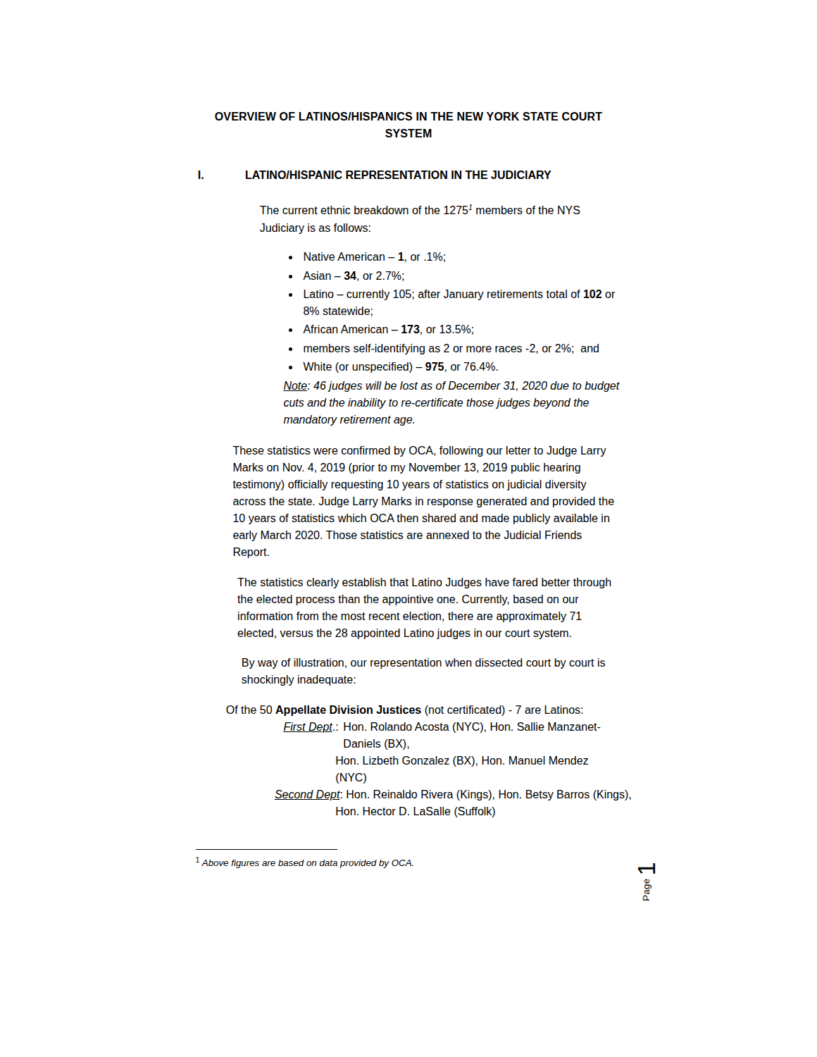OVERVIEW OF LATINOS/HISPANICS IN THE NEW YORK STATE COURT SYSTEM
I. LATINO/HISPANIC REPRESENTATION IN THE JUDICIARY
The current ethnic breakdown of the 12751 members of the NYS Judiciary is as follows:
Native American – 1, or .1%;
Asian – 34, or 2.7%;
Latino – currently 105; after January retirements total of 102 or 8% statewide;
African American – 173, or 13.5%;
members self-identifying as 2 or more races -2, or 2%; and
White (or unspecified) – 975, or 76.4%.
Note: 46 judges will be lost as of December 31, 2020 due to budget cuts and the inability to re-certificate those judges beyond the mandatory retirement age.
These statistics were confirmed by OCA, following our letter to Judge Larry Marks on Nov. 4, 2019 (prior to my November 13, 2019 public hearing testimony) officially requesting 10 years of statistics on judicial diversity across the state. Judge Larry Marks in response generated and provided the 10 years of statistics which OCA then shared and made publicly available in early March 2020. Those statistics are annexed to the Judicial Friends Report.
The statistics clearly establish that Latino Judges have fared better through the elected process than the appointive one. Currently, based on our information from the most recent election, there are approximately 71 elected, versus the 28 appointed Latino judges in our court system.
By way of illustration, our representation when dissected court by court is shockingly inadequate:
Of the 50 Appellate Division Justices (not certificated) - 7 are Latinos:
First Dept.: Hon. Rolando Acosta (NYC), Hon. Sallie Manzanet-Daniels (BX),
Hon. Lizbeth Gonzalez (BX), Hon. Manuel Mendez (NYC)
Second Dept: Hon. Reinaldo Rivera (Kings), Hon. Betsy Barros (Kings),
Hon. Hector D. LaSalle (Suffolk)
1 Above figures are based on data provided by OCA.
Page 1